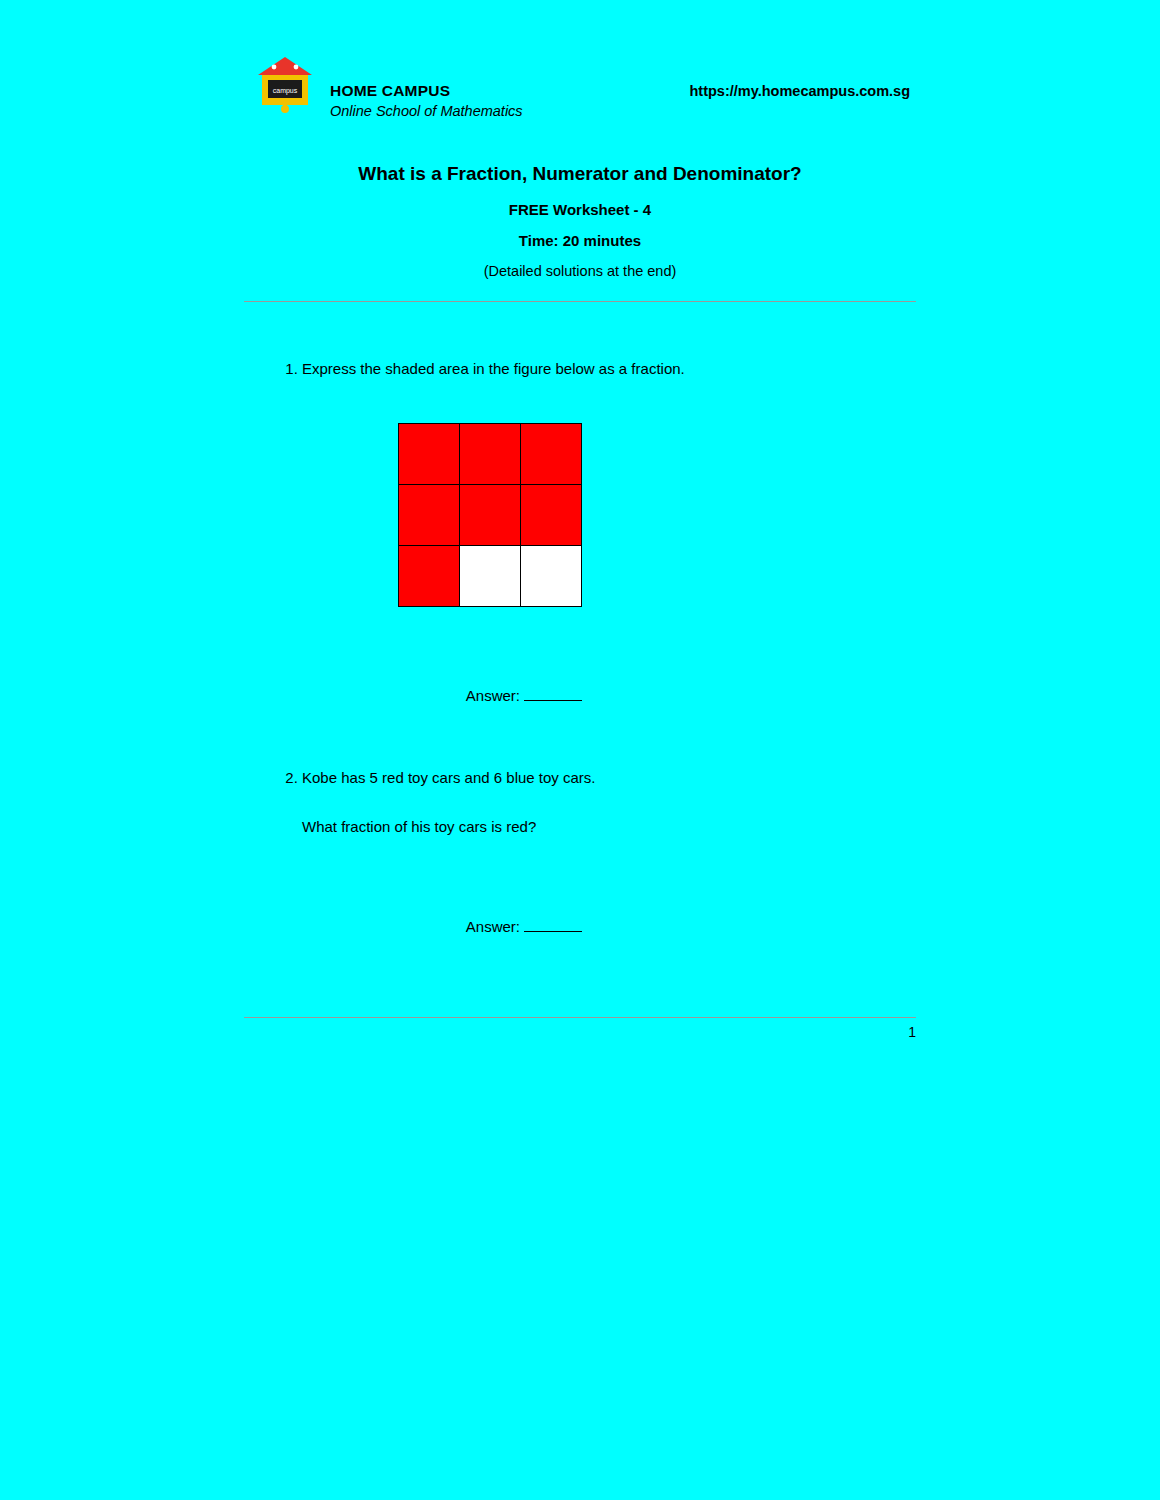campus
HOME CAMPUS
Online School of Mathematics
https://my.homecampus.com.sg
What is a Fraction, Numerator and Denominator?
FREE Worksheet - 4
Time: 20 minutes
(Detailed solutions at the end)
Express the shaded area in the figure below as a fraction.
Answer:
Kobe has 5 red toy cars and 6 blue toy cars.
What fraction of his toy cars is red?
Answer:
1